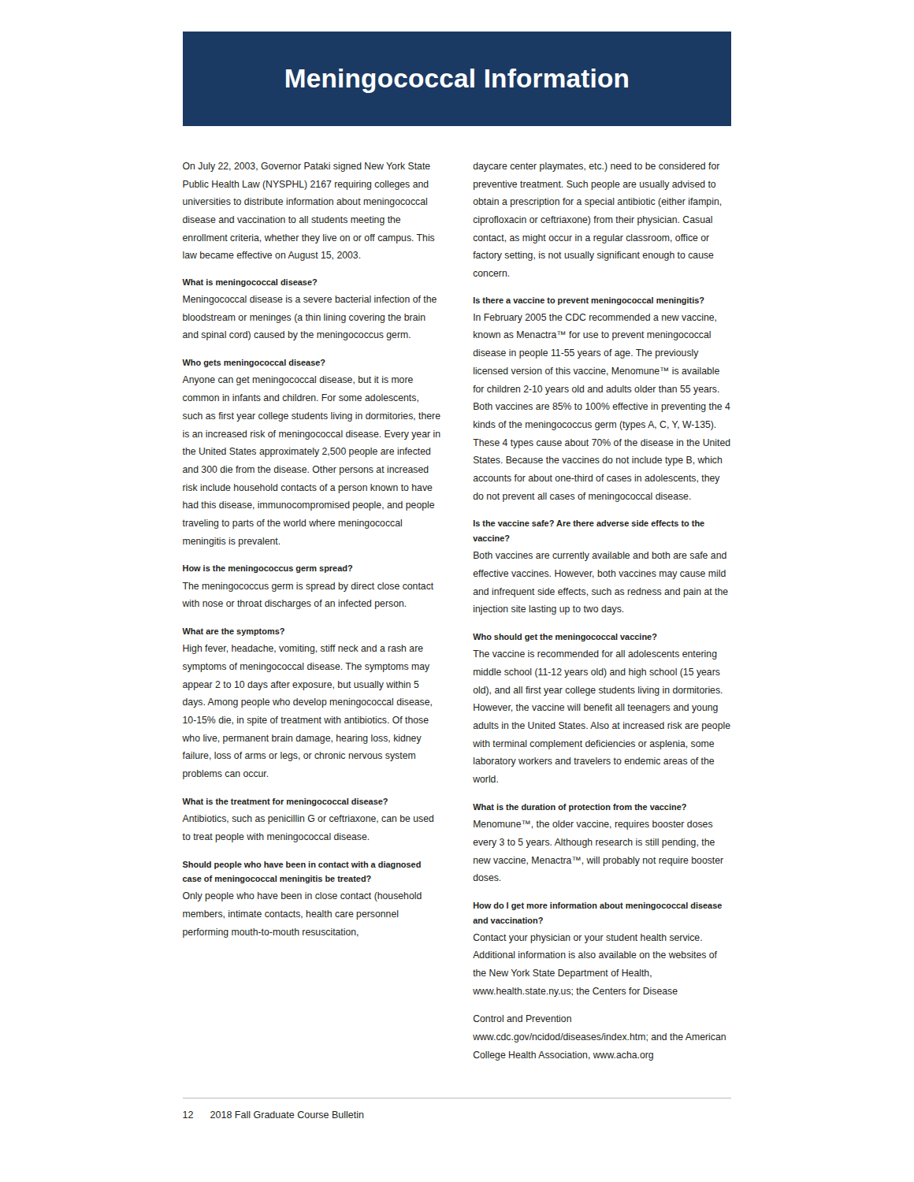Meningococcal Information
On July 22, 2003, Governor Pataki signed New York State Public Health Law (NYSPHL) 2167 requiring colleges and universities to distribute information about meningococcal disease and vaccination to all students meeting the enrollment criteria, whether they live on or off campus. This law became effective on August 15, 2003.
What is meningococcal disease?
Meningococcal disease is a severe bacterial infection of the bloodstream or meninges (a thin lining covering the brain and spinal cord) caused by the meningococcus germ.
Who gets meningococcal disease?
Anyone can get meningococcal disease, but it is more common in infants and children. For some adolescents, such as first year college students living in dormitories, there is an increased risk of meningococcal disease. Every year in the United States approximately 2,500 people are infected and 300 die from the disease. Other persons at increased risk include household contacts of a person known to have had this disease, immunocompromised people, and people traveling to parts of the world where meningococcal meningitis is prevalent.
How is the meningococcus germ spread?
The meningococcus germ is spread by direct close contact with nose or throat discharges of an infected person.
What are the symptoms?
High fever, headache, vomiting, stiff neck and a rash are symptoms of meningococcal disease. The symptoms may appear 2 to 10 days after exposure, but usually within 5 days. Among people who develop meningococcal disease, 10-15% die, in spite of treatment with antibiotics. Of those who live, permanent brain damage, hearing loss, kidney failure, loss of arms or legs, or chronic nervous system problems can occur.
What is the treatment for meningococcal disease?
Antibiotics, such as penicillin G or ceftriaxone, can be used to treat people with meningococcal disease.
Should people who have been in contact with a diagnosed case of meningococcal meningitis be treated?
Only people who have been in close contact (household members, intimate contacts, health care personnel performing mouth-to-mouth resuscitation,
daycare center playmates, etc.) need to be considered for preventive treatment. Such people are usually advised to obtain a prescription for a special antibiotic (either ifampin, ciprofloxacin or ceftriaxone) from their physician. Casual contact, as might occur in a regular classroom, office or factory setting, is not usually significant enough to cause concern.
Is there a vaccine to prevent meningococcal meningitis?
In February 2005 the CDC recommended a new vaccine, known as Menactra™ for use to prevent meningococcal disease in people 11-55 years of age. The previously licensed version of this vaccine, Menomune™ is available for children 2-10 years old and adults older than 55 years. Both vaccines are 85% to 100% effective in preventing the 4 kinds of the meningococcus germ (types A, C, Y, W-135). These 4 types cause about 70% of the disease in the United States. Because the vaccines do not include type B, which accounts for about one-third of cases in adolescents, they do not prevent all cases of meningococcal disease.
Is the vaccine safe? Are there adverse side effects to the vaccine?
Both vaccines are currently available and both are safe and effective vaccines. However, both vaccines may cause mild and infrequent side effects, such as redness and pain at the injection site lasting up to two days.
Who should get the meningococcal vaccine?
The vaccine is recommended for all adolescents entering middle school (11-12 years old) and high school (15 years old), and all first year college students living in dormitories. However, the vaccine will benefit all teenagers and young adults in the United States. Also at increased risk are people with terminal complement deficiencies or asplenia, some laboratory workers and travelers to endemic areas of the world.
What is the duration of protection from the vaccine?
Menomune™, the older vaccine, requires booster doses every 3 to 5 years. Although research is still pending, the new vaccine, Menactra™, will probably not require booster doses.
How do I get more information about meningococcal disease and vaccination?
Contact your physician or your student health service. Additional information is also available on the websites of the New York State Department of Health, www.health.state.ny.us; the Centers for Disease
Control and Prevention www.cdc.gov/ncidod/diseases/index.htm; and the American College Health Association, www.acha.org
122018 Fall Graduate Course Bulletin